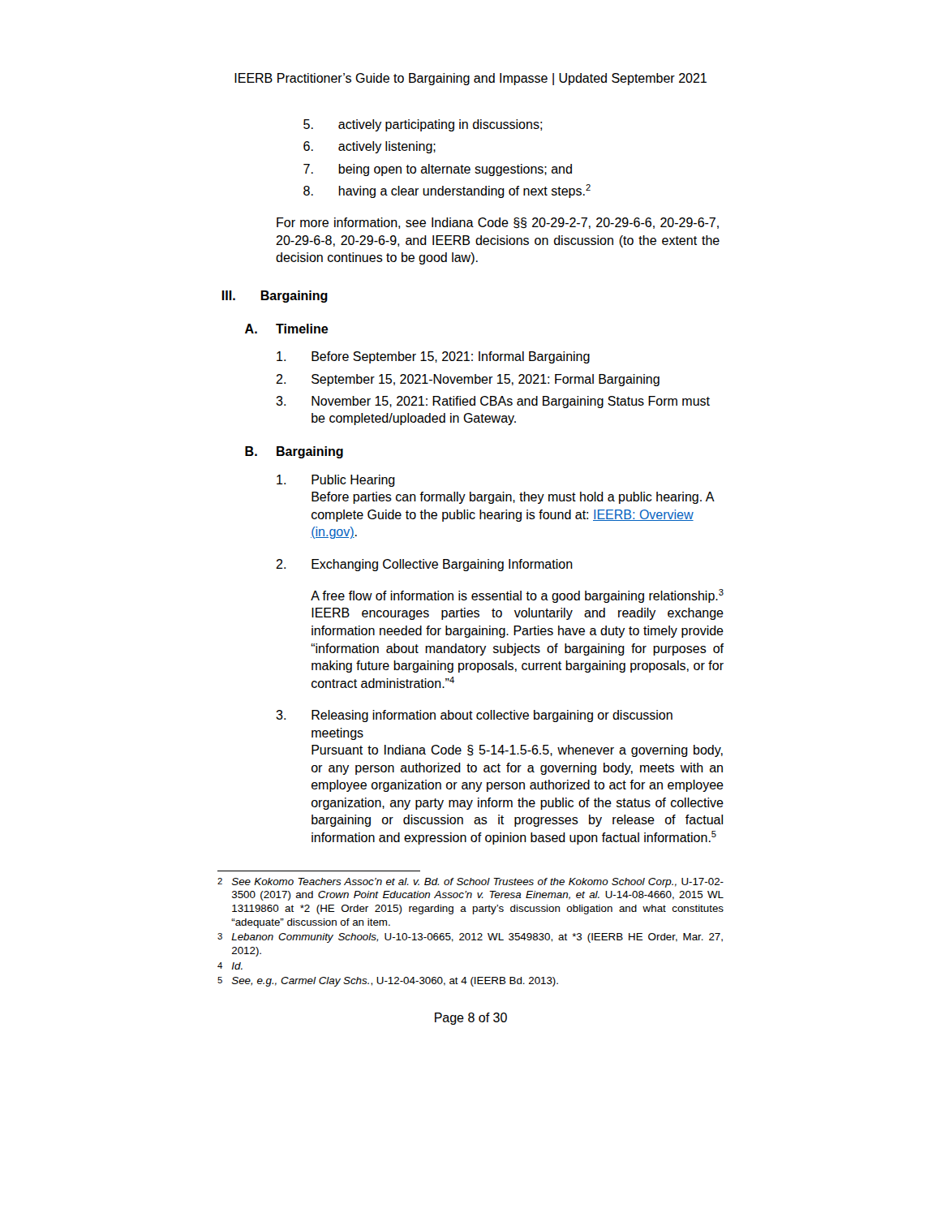IEERB Practitioner’s Guide to Bargaining and Impasse | Updated September 2021
5. actively participating in discussions;
6. actively listening;
7. being open to alternate suggestions; and
8. having a clear understanding of next steps.2
For more information, see Indiana Code §§ 20-29-2-7, 20-29-6-6, 20-29-6-7, 20-29-6-8, 20-29-6-9, and IEERB decisions on discussion (to the extent the decision continues to be good law).
III. Bargaining
A. Timeline
1. Before September 15, 2021: Informal Bargaining
2. September 15, 2021-November 15, 2021: Formal Bargaining
3. November 15, 2021: Ratified CBAs and Bargaining Status Form must be completed/uploaded in Gateway.
B. Bargaining
1. Public Hearing
Before parties can formally bargain, they must hold a public hearing. A complete Guide to the public hearing is found at: IEERB: Overview (in.gov).
2. Exchanging Collective Bargaining Information
A free flow of information is essential to a good bargaining relationship.3 IEERB encourages parties to voluntarily and readily exchange information needed for bargaining. Parties have a duty to timely provide “information about mandatory subjects of bargaining for purposes of making future bargaining proposals, current bargaining proposals, or for contract administration.”4
3. Releasing information about collective bargaining or discussion meetings
Pursuant to Indiana Code § 5-14-1.5-6.5, whenever a governing body, or any person authorized to act for a governing body, meets with an employee organization or any person authorized to act for an employee organization, any party may inform the public of the status of collective bargaining or discussion as it progresses by release of factual information and expression of opinion based upon factual information.5
2 See Kokomo Teachers Assoc’n et al. v. Bd. of School Trustees of the Kokomo School Corp., U-17-02-3500 (2017) and Crown Point Education Assoc’n v. Teresa Eineman, et al. U-14-08-4660, 2015 WL 13119860 at *2 (HE Order 2015) regarding a party’s discussion obligation and what constitutes “adequate” discussion of an item.
3 Lebanon Community Schools, U-10-13-0665, 2012 WL 3549830, at *3 (IEERB HE Order, Mar. 27, 2012).
4 Id.
5 See, e.g., Carmel Clay Schs., U-12-04-3060, at 4 (IEERB Bd. 2013).
Page 8 of 30